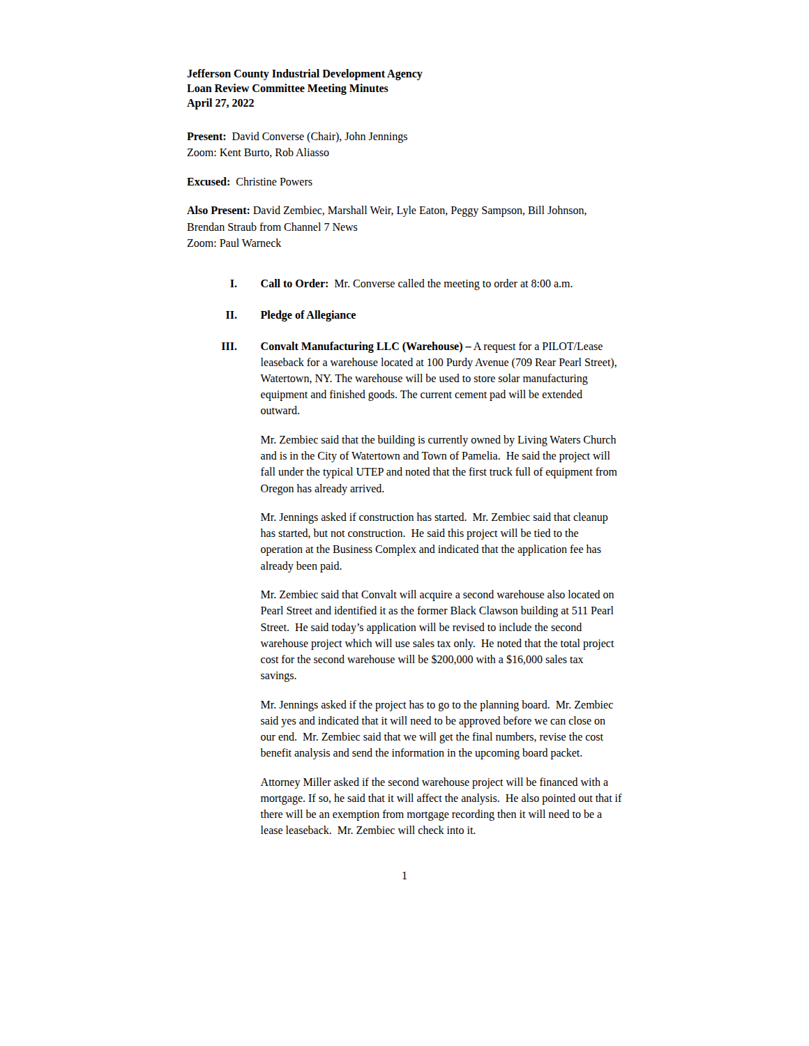Jefferson County Industrial Development Agency Loan Review Committee Meeting Minutes April 27, 2022
Present: David Converse (Chair), John Jennings
Zoom: Kent Burto, Rob Aliasso
Excused: Christine Powers
Also Present: David Zembiec, Marshall Weir, Lyle Eaton, Peggy Sampson, Bill Johnson, Brendan Straub from Channel 7 News
Zoom: Paul Warneck
I.
Call to Order: Mr. Converse called the meeting to order at 8:00 a.m.
II.
Pledge of Allegiance
III.
Convalt Manufacturing LLC (Warehouse) – A request for a PILOT/Lease leaseback for a warehouse located at 100 Purdy Avenue (709 Rear Pearl Street), Watertown, NY. The warehouse will be used to store solar manufacturing equipment and finished goods. The current cement pad will be extended outward.
Mr. Zembiec said that the building is currently owned by Living Waters Church and is in the City of Watertown and Town of Pamelia. He said the project will fall under the typical UTEP and noted that the first truck full of equipment from Oregon has already arrived.
Mr. Jennings asked if construction has started. Mr. Zembiec said that cleanup has started, but not construction. He said this project will be tied to the operation at the Business Complex and indicated that the application fee has already been paid.
Mr. Zembiec said that Convalt will acquire a second warehouse also located on Pearl Street and identified it as the former Black Clawson building at 511 Pearl Street. He said today’s application will be revised to include the second warehouse project which will use sales tax only. He noted that the total project cost for the second warehouse will be $200,000 with a $16,000 sales tax savings.
Mr. Jennings asked if the project has to go to the planning board. Mr. Zembiec said yes and indicated that it will need to be approved before we can close on our end. Mr. Zembiec said that we will get the final numbers, revise the cost benefit analysis and send the information in the upcoming board packet.
Attorney Miller asked if the second warehouse project will be financed with a mortgage. If so, he said that it will affect the analysis. He also pointed out that if there will be an exemption from mortgage recording then it will need to be a lease leaseback. Mr. Zembiec will check into it.
1